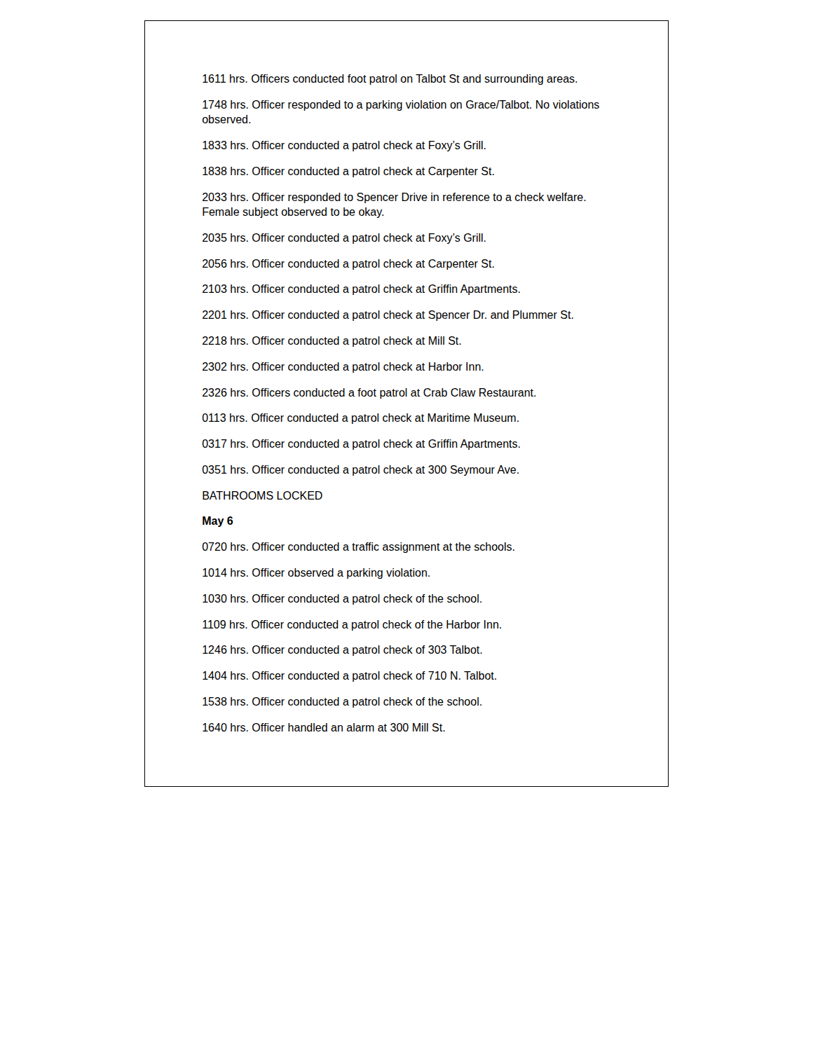1611 hrs. Officers conducted foot patrol on Talbot St and surrounding areas.
1748 hrs. Officer responded to a parking violation on Grace/Talbot. No violations observed.
1833 hrs. Officer conducted a patrol check at Foxy’s Grill.
1838 hrs. Officer conducted a patrol check at Carpenter St.
2033 hrs. Officer responded to Spencer Drive in reference to a check welfare. Female subject observed to be okay.
2035 hrs. Officer conducted a patrol check at Foxy’s Grill.
2056 hrs. Officer conducted a patrol check at Carpenter St.
2103 hrs. Officer conducted a patrol check at Griffin Apartments.
2201 hrs. Officer conducted a patrol check at Spencer Dr. and Plummer St.
2218 hrs. Officer conducted a patrol check at Mill St.
2302 hrs. Officer conducted a patrol check at Harbor Inn.
2326 hrs. Officers conducted a foot patrol at Crab Claw Restaurant.
0113 hrs. Officer conducted a patrol check at Maritime Museum.
0317 hrs. Officer conducted a patrol check at Griffin Apartments.
0351 hrs. Officer conducted a patrol check at 300 Seymour Ave.
BATHROOMS LOCKED
May 6
0720 hrs. Officer conducted a traffic assignment at the schools.
1014 hrs. Officer observed a parking violation.
1030 hrs. Officer conducted a patrol check of the school.
1109 hrs. Officer conducted a patrol check of the Harbor Inn.
1246 hrs. Officer conducted a patrol check of 303 Talbot.
1404 hrs. Officer conducted a patrol check of 710 N. Talbot.
1538 hrs. Officer conducted a patrol check of the school.
1640 hrs. Officer handled an alarm at 300 Mill St.